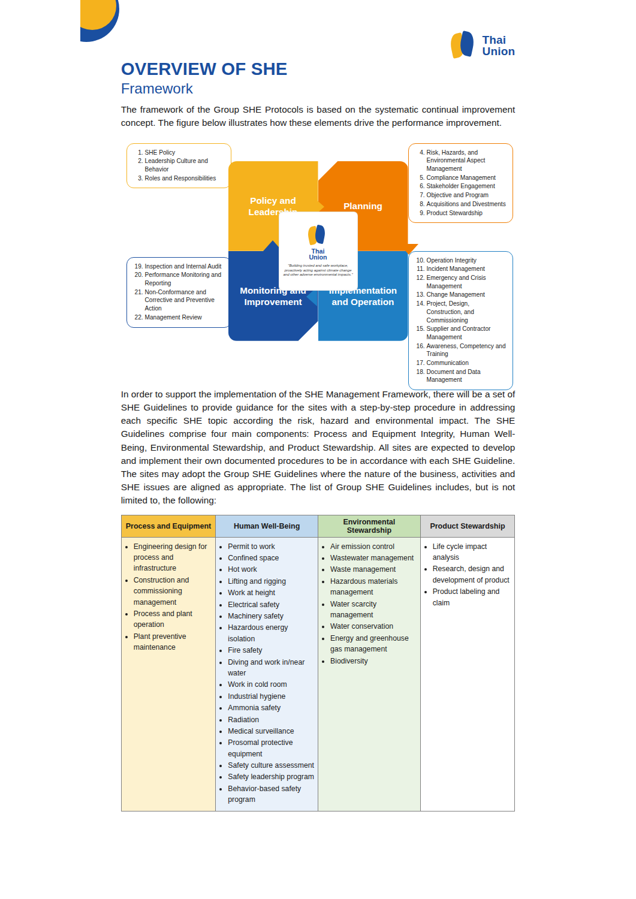Thai
Union
OVERVIEW OF SHE
Framework
The framework of the Group SHE Protocols is based on the systematic continual improvement concept. The figure below illustrates how these elements drive the performance improvement.
SHE Policy
Leadership Culture and Behavior
Roles and Responsibilities
Risk, Hazards, and Environmental Aspect Management
Compliance Management
Stakeholder Engagement
Objective and Program
Acquisitions and Divestments
Product Stewardship
Inspection and Internal Audit
Performance Monitoring and Reporting
Non-Conformance and Corrective and Preventive Action
Management Review
Operation Integrity
Incident Management
Emergency and Crisis Management
Change Management
Project, Design, Construction, and Commissioning
Supplier and Contractor Management
Awareness, Competency and Training
Communication
Document and Data Management
Policy and
Leadership
Planning
Monitoring and
Improvement
Implementation
and Operation
Thai
Union
"Building trusted and safe workplace, proactively acting against climate change and other adverse environmental impacts."
In order to support the implementation of the SHE Management Framework, there will be a set of SHE Guidelines to provide guidance for the sites with a step-by-step procedure in addressing each specific SHE topic according the risk, hazard and environmental impact. The SHE Guidelines comprise four main components: Process and Equipment Integrity, Human Well-Being, Environmental Stewardship, and Product Stewardship. All sites are expected to develop and implement their own documented procedures to be in accordance with each SHE Guideline. The sites may adopt the Group SHE Guidelines where the nature of the business, activities and SHE issues are aligned as appropriate. The list of Group SHE Guidelines includes, but is not limited to, the following:
| Process and Equipment | Human Well-Being | Environmental Stewardship | Product Stewardship |
| --- | --- | --- | --- |
| Engineering design for process and infrastructure Construction and commissioning management Process and plant operation Plant preventive maintenance | Permit to work Confined space Hot work Lifting and rigging Work at height Electrical safety Machinery safety Hazardous energy isolation Fire safety Diving and work in/near water Work in cold room Industrial hygiene Ammonia safety Radiation Medical surveillance Prosomal protective equipment Safety culture assessment Safety leadership program Behavior-based safety program | Air emission control Wastewater management Waste management Hazardous materials management Water scarcity management Water conservation Energy and greenhouse gas management Biodiversity | Life cycle impact analysis Research, design and development of product Product labeling and claim |